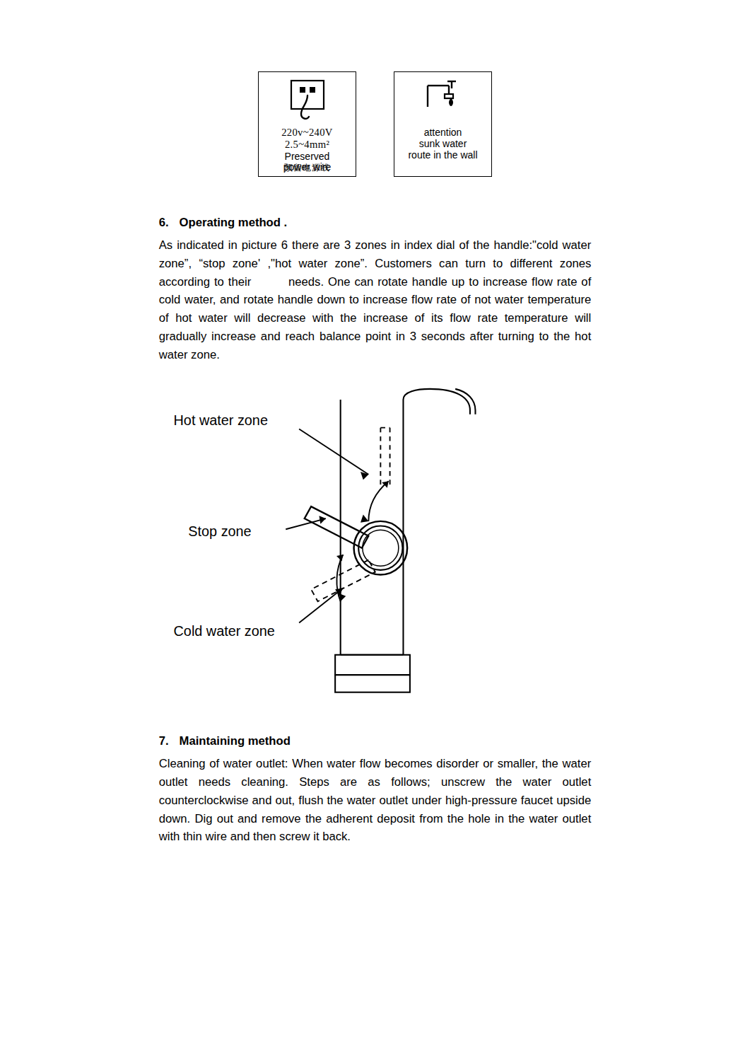220v~240V
2.5~4mm²
Preserved
预留电源线 power wire
attention
sunk water
route in the wall
6. Operating method .
As indicated in picture 6 there are 3 zones in index dial of the handle:"cold water zone”, “stop zone' ,"hot water zone”. Customers can turn to different zones according to their needs. One can rotate handle up to increase flow rate of cold water, and rotate handle down to increase flow rate of not water temperature of hot water will decrease with the increase of its flow rate temperature will gradually increase and reach balance point in 3 seconds after turning to the hot water zone.
Hot water zone Stop zone Cold water zone
7. Maintaining method
Cleaning of water outlet: When water flow becomes disorder or smaller, the water outlet needs cleaning. Steps are as follows; unscrew the water outlet counterclockwise and out, flush the water outlet under high-pressure faucet upside down. Dig out and remove the adherent deposit from the hole in the water outlet with thin wire and then screw it back.